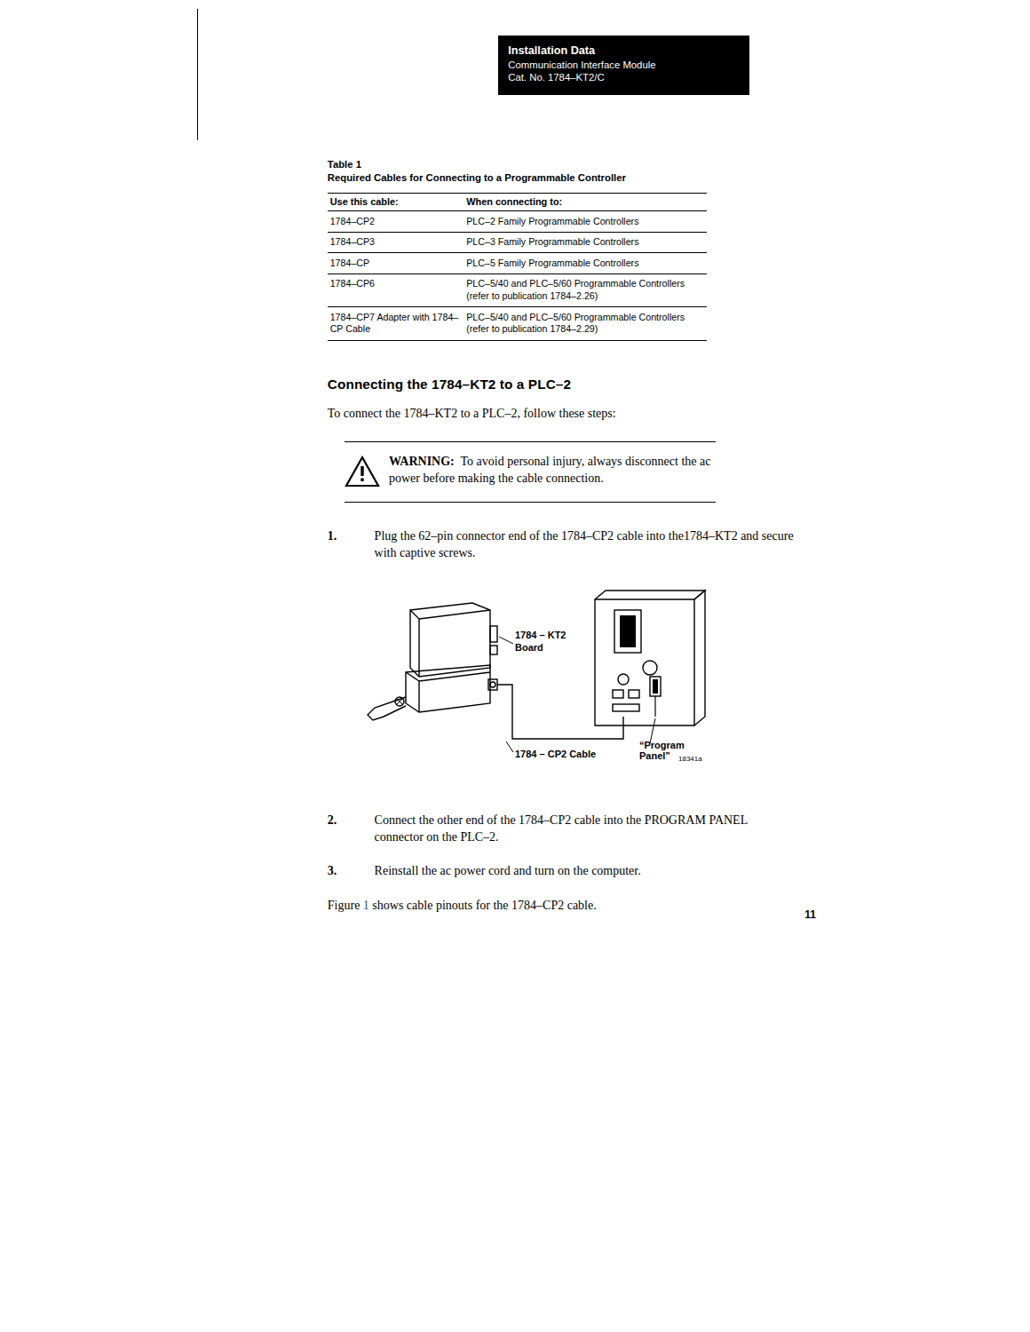Installation Data
Communication Interface Module
Cat. No. 1784–KT2/C
Table 1
Required Cables for Connecting to a Programmable Controller
| Use this cable: | When connecting to: |
| --- | --- |
| 1784–CP2 | PLC–2 Family Programmable Controllers |
| 1784–CP3 | PLC–3 Family Programmable Controllers |
| 1784–CP | PLC–5 Family Programmable Controllers |
| 1784–CP6 | PLC–5/40 and PLC–5/60 Programmable Controllers (refer to publication 1784–2.26) |
| 1784–CP7 Adapter with 1784–CP Cable | PLC–5/40 and PLC–5/60 Programmable Controllers (refer to publication 1784–2.29) |
Connecting the 1784–KT2 to a PLC–2
To connect the 1784–KT2 to a PLC–2, follow these steps:
WARNING: To avoid personal injury, always disconnect the ac power before making the cable connection.
1. Plug the 62–pin connector end of the 1784–CP2 cable into the1784–KT2 and secure with captive screws.
1784 – KT2 Board 1784 – CP2 Cable “Program Panel” 18341a
2. Connect the other end of the 1784–CP2 cable into the PROGRAM PANEL connector on the PLC–2.
3. Reinstall the ac power cord and turn on the computer.
Figure 1 shows cable pinouts for the 1784–CP2 cable.
11